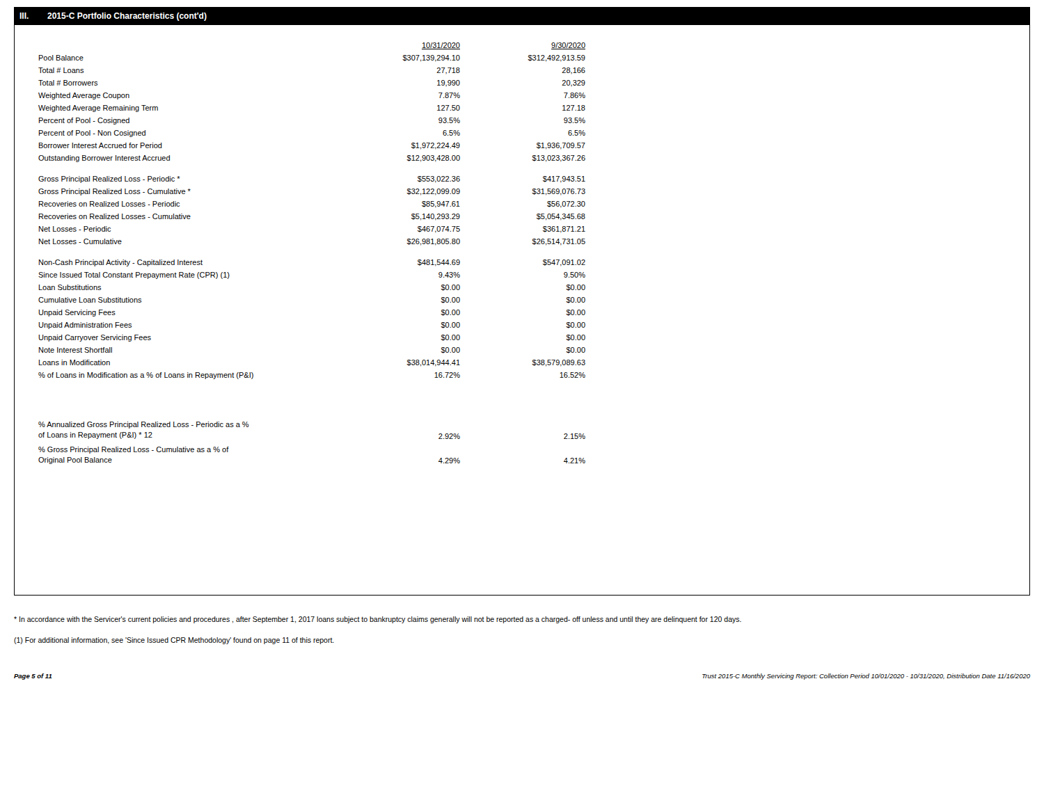III. 2015-C Portfolio Characteristics (cont'd)
| | 10/31/2020 | 9/30/2020 | |
| Pool Balance | $307,139,294.10 | $312,492,913.59 | |
| Total # Loans | 27,718 | 28,166 | |
| Total # Borrowers | 19,990 | 20,329 | |
| Weighted Average Coupon | 7.87% | 7.86% | |
| Weighted Average Remaining Term | 127.50 | 127.18 | |
| Percent of Pool - Cosigned | 93.5% | 93.5% | |
| Percent of Pool - Non Cosigned | 6.5% | 6.5% | |
| Borrower Interest Accrued for Period | $1,972,224.49 | $1,936,709.57 | |
| Outstanding Borrower Interest Accrued | $12,903,428.00 | $13,023,367.26 | |
| Gross Principal Realized Loss - Periodic * | $553,022.36 | $417,943.51 | |
| Gross Principal Realized Loss - Cumulative * | $32,122,099.09 | $31,569,076.73 | |
| Recoveries on Realized Losses - Periodic | $85,947.61 | $56,072.30 | |
| Recoveries on Realized Losses - Cumulative | $5,140,293.29 | $5,054,345.68 | |
| Net Losses - Periodic | $467,074.75 | $361,871.21 | |
| Net Losses - Cumulative | $26,981,805.80 | $26,514,731.05 | |
| Non-Cash Principal Activity - Capitalized Interest | $481,544.69 | $547,091.02 | |
| Since Issued Total Constant Prepayment Rate (CPR) (1) | 9.43% | 9.50% | |
| Loan Substitutions | $0.00 | $0.00 | |
| Cumulative Loan Substitutions | $0.00 | $0.00 | |
| Unpaid Servicing Fees | $0.00 | $0.00 | |
| Unpaid Administration Fees | $0.00 | $0.00 | |
| Unpaid Carryover Servicing Fees | $0.00 | $0.00 | |
| Note Interest Shortfall | $0.00 | $0.00 | |
| Loans in Modification | $38,014,944.41 | $38,579,089.63 | |
| % of Loans in Modification as a % of Loans in Repayment (P&I) | 16.72% | 16.52% | |
| % Annualized Gross Principal Realized Loss - Periodic as a % of Loans in Repayment (P&I) * 12 | 2.92% | 2.15% | |
| % Gross Principal Realized Loss - Cumulative as a % of Original Pool Balance | 4.29% | 4.21% | |
* In accordance with the Servicer's current policies and procedures , after September 1, 2017 loans subject to bankruptcy claims generally will not be reported as a charged- off unless and until they are delinquent for 120 days.
(1) For additional information, see 'Since Issued CPR Methodology' found on page 11 of this report.
Page 5 of 11
Trust 2015-C Monthly Servicing Report: Collection Period 10/01/2020 - 10/31/2020, Distribution Date 11/16/2020